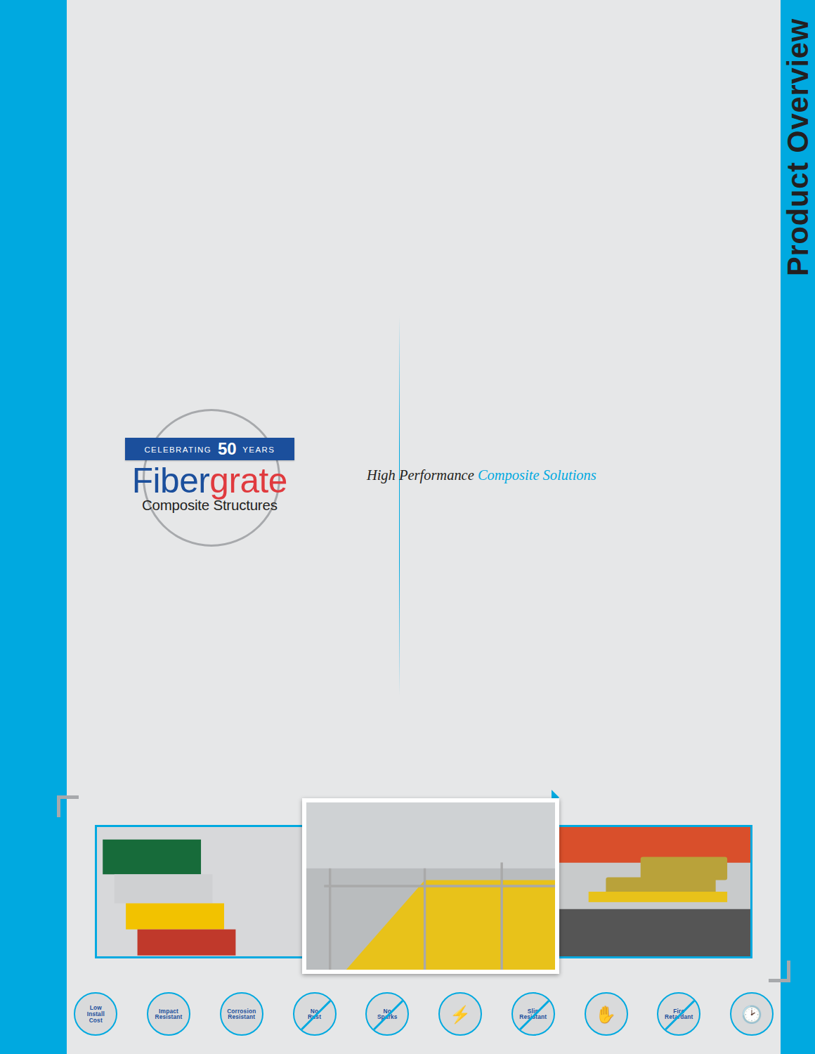Product Overview
Celebrating 50 Years
Fibergrate
Composite Structures
High Performance Composite Solutions
Low
Install
Cost
Impact
Resistant
Corrosion
Resistant
No
Rust
No
Sparks
⚡
Slip
Resistant
✋
Fire
Retardant
🕑